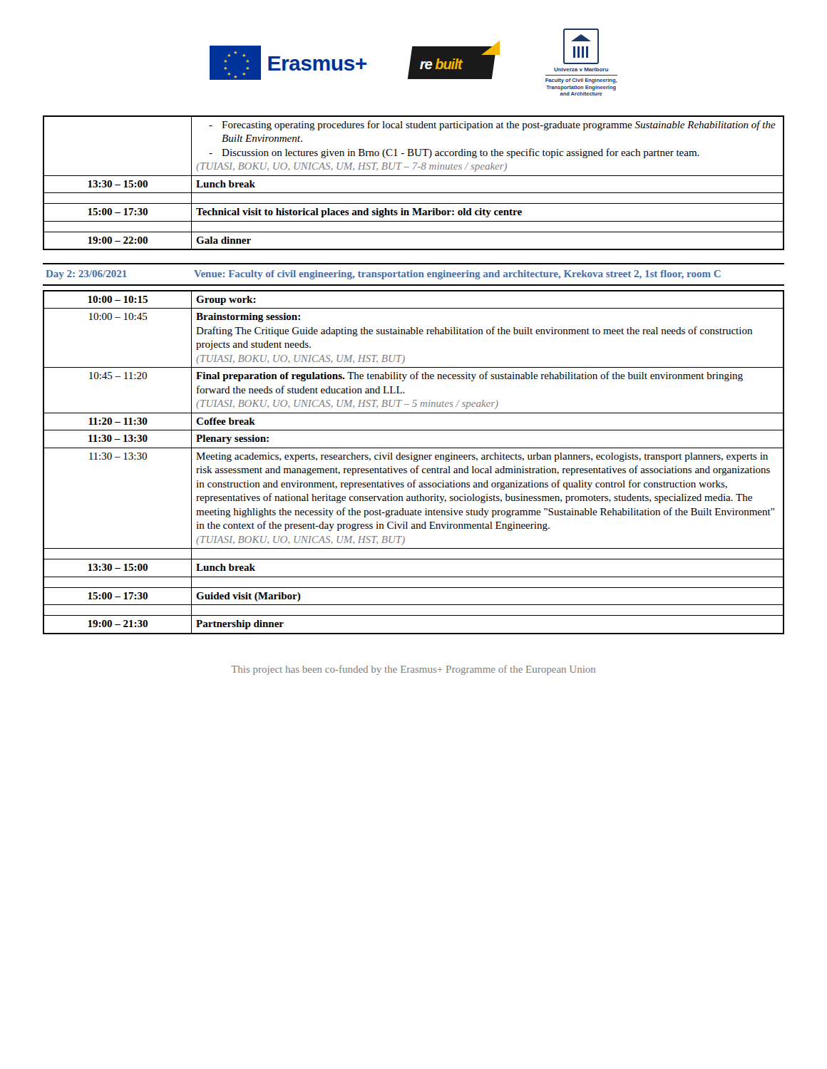★ ★ ★ ★ ★ ★ ★ ★ ★ ★
Erasmus+
re built
Univerza v Mariboru
Faculty of Civil Engineering,
Transportation Engineering
and Architecture
| | Forecasting operating procedures for local student participation at the post-graduate programme Sustainable Rehabilitation of the Built Environment . Discussion on lectures given in Brno (C1 - BUT) according to the specific topic assigned for each partner team. (TUIASI, BOKU, UO, UNICAS, UM, HST, BUT – 7-8 minutes / speaker) |
| 13:30 – 15:00 | Lunch break |
| 15:00 – 17:30 | Technical visit to historical places and sights in Maribor: old city centre |
| 19:00 – 22:00 | Gala dinner |
| Day 2: 23/06/2021 | Venue: Faculty of civil engineering, transportation engineering and architecture, Krekova street 2, 1st floor, room C |
| 10:00 – 10:15 | Group work: |
| 10:00 – 10:45 | Brainstorming session: Drafting The Critique Guide adapting the sustainable rehabilitation of the built environment to meet the real needs of construction projects and student needs. (TUIASI, BOKU, UO, UNICAS, UM, HST, BUT) |
| 10:45 – 11:20 | Final preparation of regulations. The tenability of the necessity of sustainable rehabilitation of the built environment bringing forward the needs of student education and LLL. (TUIASI, BOKU, UO, UNICAS, UM, HST, BUT – 5 minutes / speaker) |
| 11:20 – 11:30 | Coffee break |
| 11:30 – 13:30 | Plenary session: |
| 11:30 – 13:30 | Meeting academics, experts, researchers, civil designer engineers, architects, urban planners, ecologists, transport planners, experts in risk assessment and management, representatives of central and local administration, representatives of associations and organizations in construction and environment, representatives of associations and organizations of quality control for construction works, representatives of national heritage conservation authority, sociologists, businessmen, promoters, students, specialized media. The meeting highlights the necessity of the post-graduate intensive study programme "Sustainable Rehabilitation of the Built Environment" in the context of the present-day progress in Civil and Environmental Engineering. (TUIASI, BOKU, UO, UNICAS, UM, HST, BUT) |
| 13:30 – 15:00 | Lunch break |
| 15:00 – 17:30 | Guided visit (Maribor) |
| 19:00 – 21:30 | Partnership dinner |
This project has been co-funded by the Erasmus+ Programme of the European Union